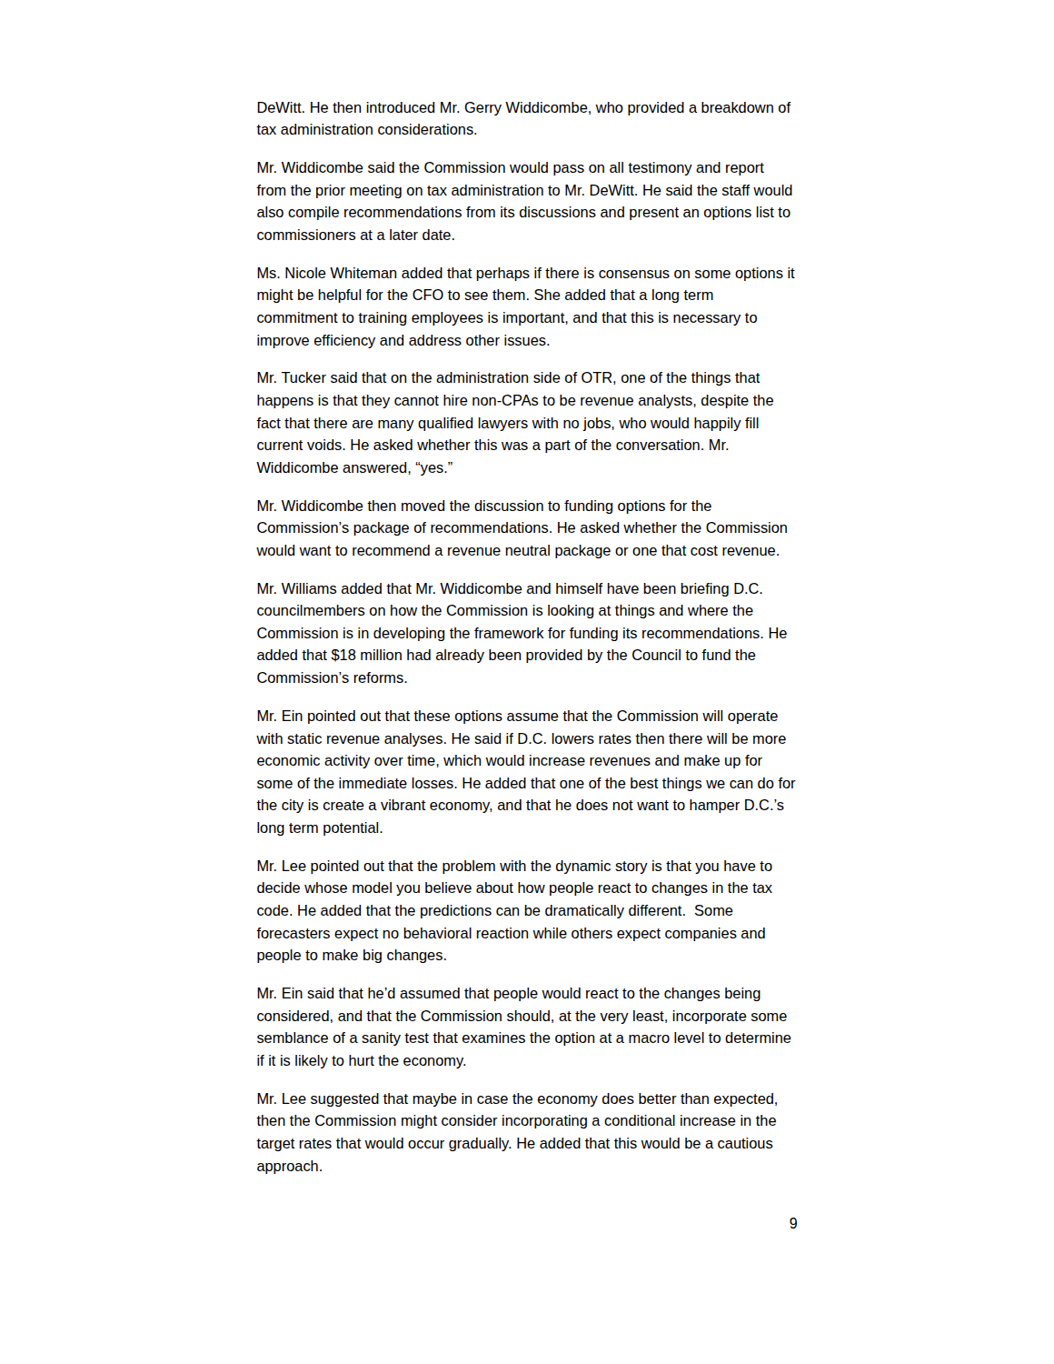DeWitt. He then introduced Mr. Gerry Widdicombe, who provided a breakdown of tax administration considerations.
Mr. Widdicombe said the Commission would pass on all testimony and report from the prior meeting on tax administration to Mr. DeWitt. He said the staff would also compile recommendations from its discussions and present an options list to commissioners at a later date.
Ms. Nicole Whiteman added that perhaps if there is consensus on some options it might be helpful for the CFO to see them. She added that a long term commitment to training employees is important, and that this is necessary to improve efficiency and address other issues.
Mr. Tucker said that on the administration side of OTR, one of the things that happens is that they cannot hire non-CPAs to be revenue analysts, despite the fact that there are many qualified lawyers with no jobs, who would happily fill current voids. He asked whether this was a part of the conversation. Mr. Widdicombe answered, “yes.”
Mr. Widdicombe then moved the discussion to funding options for the Commission’s package of recommendations. He asked whether the Commission would want to recommend a revenue neutral package or one that cost revenue.
Mr. Williams added that Mr. Widdicombe and himself have been briefing D.C. councilmembers on how the Commission is looking at things and where the Commission is in developing the framework for funding its recommendations. He added that $18 million had already been provided by the Council to fund the Commission’s reforms.
Mr. Ein pointed out that these options assume that the Commission will operate with static revenue analyses. He said if D.C. lowers rates then there will be more economic activity over time, which would increase revenues and make up for some of the immediate losses. He added that one of the best things we can do for the city is create a vibrant economy, and that he does not want to hamper D.C.’s long term potential.
Mr. Lee pointed out that the problem with the dynamic story is that you have to decide whose model you believe about how people react to changes in the tax code. He added that the predictions can be dramatically different. Some forecasters expect no behavioral reaction while others expect companies and people to make big changes.
Mr. Ein said that he’d assumed that people would react to the changes being considered, and that the Commission should, at the very least, incorporate some semblance of a sanity test that examines the option at a macro level to determine if it is likely to hurt the economy.
Mr. Lee suggested that maybe in case the economy does better than expected, then the Commission might consider incorporating a conditional increase in the target rates that would occur gradually. He added that this would be a cautious approach.
9